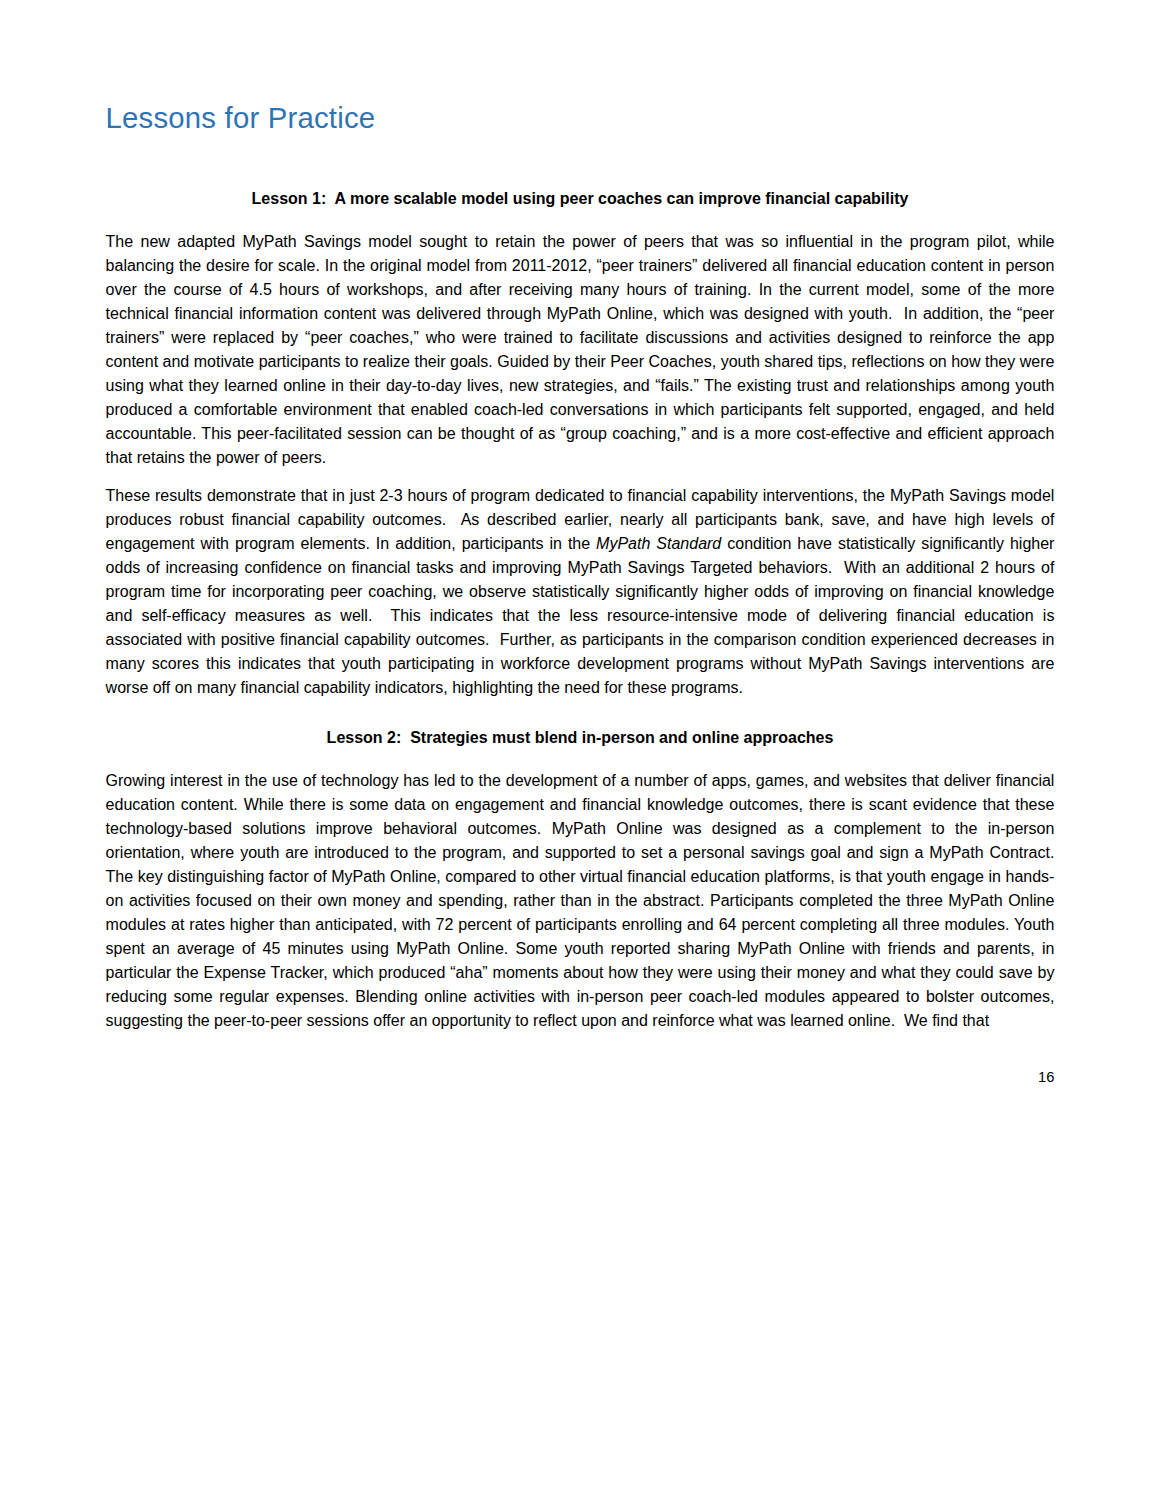Lessons for Practice
Lesson 1: A more scalable model using peer coaches can improve financial capability
The new adapted MyPath Savings model sought to retain the power of peers that was so influential in the program pilot, while balancing the desire for scale. In the original model from 2011-2012, “peer trainers” delivered all financial education content in person over the course of 4.5 hours of workshops, and after receiving many hours of training. In the current model, some of the more technical financial information content was delivered through MyPath Online, which was designed with youth. In addition, the “peer trainers” were replaced by “peer coaches,” who were trained to facilitate discussions and activities designed to reinforce the app content and motivate participants to realize their goals. Guided by their Peer Coaches, youth shared tips, reflections on how they were using what they learned online in their day-to-day lives, new strategies, and “fails.” The existing trust and relationships among youth produced a comfortable environment that enabled coach-led conversations in which participants felt supported, engaged, and held accountable. This peer-facilitated session can be thought of as “group coaching,” and is a more cost-effective and efficient approach that retains the power of peers.
These results demonstrate that in just 2-3 hours of program dedicated to financial capability interventions, the MyPath Savings model produces robust financial capability outcomes. As described earlier, nearly all participants bank, save, and have high levels of engagement with program elements. In addition, participants in the MyPath Standard condition have statistically significantly higher odds of increasing confidence on financial tasks and improving MyPath Savings Targeted behaviors. With an additional 2 hours of program time for incorporating peer coaching, we observe statistically significantly higher odds of improving on financial knowledge and self-efficacy measures as well. This indicates that the less resource-intensive mode of delivering financial education is associated with positive financial capability outcomes. Further, as participants in the comparison condition experienced decreases in many scores this indicates that youth participating in workforce development programs without MyPath Savings interventions are worse off on many financial capability indicators, highlighting the need for these programs.
Lesson 2: Strategies must blend in-person and online approaches
Growing interest in the use of technology has led to the development of a number of apps, games, and websites that deliver financial education content. While there is some data on engagement and financial knowledge outcomes, there is scant evidence that these technology-based solutions improve behavioral outcomes. MyPath Online was designed as a complement to the in-person orientation, where youth are introduced to the program, and supported to set a personal savings goal and sign a MyPath Contract. The key distinguishing factor of MyPath Online, compared to other virtual financial education platforms, is that youth engage in hands-on activities focused on their own money and spending, rather than in the abstract. Participants completed the three MyPath Online modules at rates higher than anticipated, with 72 percent of participants enrolling and 64 percent completing all three modules. Youth spent an average of 45 minutes using MyPath Online. Some youth reported sharing MyPath Online with friends and parents, in particular the Expense Tracker, which produced “aha” moments about how they were using their money and what they could save by reducing some regular expenses. Blending online activities with in-person peer coach-led modules appeared to bolster outcomes, suggesting the peer-to-peer sessions offer an opportunity to reflect upon and reinforce what was learned online. We find that
16